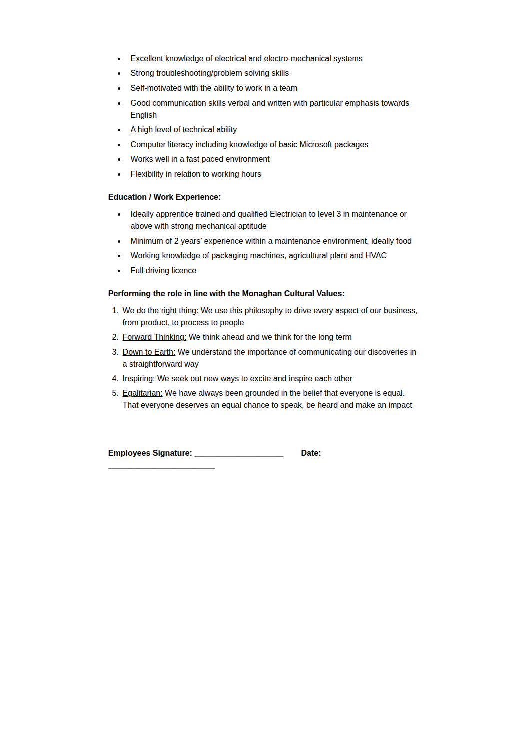Excellent knowledge of electrical and electro-mechanical systems
Strong troubleshooting/problem solving skills
Self-motivated with the ability to work in a team
Good communication skills verbal and written with particular emphasis towards English
A high level of technical ability
Computer literacy including knowledge of basic Microsoft packages
Works well in a fast paced environment
Flexibility in relation to working hours
Education / Work Experience:
Ideally apprentice trained and qualified Electrician to level 3 in maintenance or above with strong mechanical aptitude
Minimum of 2 years’ experience within a maintenance environment, ideally food
Working knowledge of packaging machines, agricultural plant and HVAC
Full driving licence
Performing the role in line with the Monaghan Cultural Values:
We do the right thing: We use this philosophy to drive every aspect of our business, from product, to process to people
Forward Thinking: We think ahead and we think for the long term
Down to Earth: We understand the importance of communicating our discoveries in a straightforward way
Inspiring: We seek out new ways to excite and inspire each other
Egalitarian: We have always been grounded in the belief that everyone is equal. That everyone deserves an equal chance to speak, be heard and make an impact
Employees Signature: ____________________ Date: ________________________